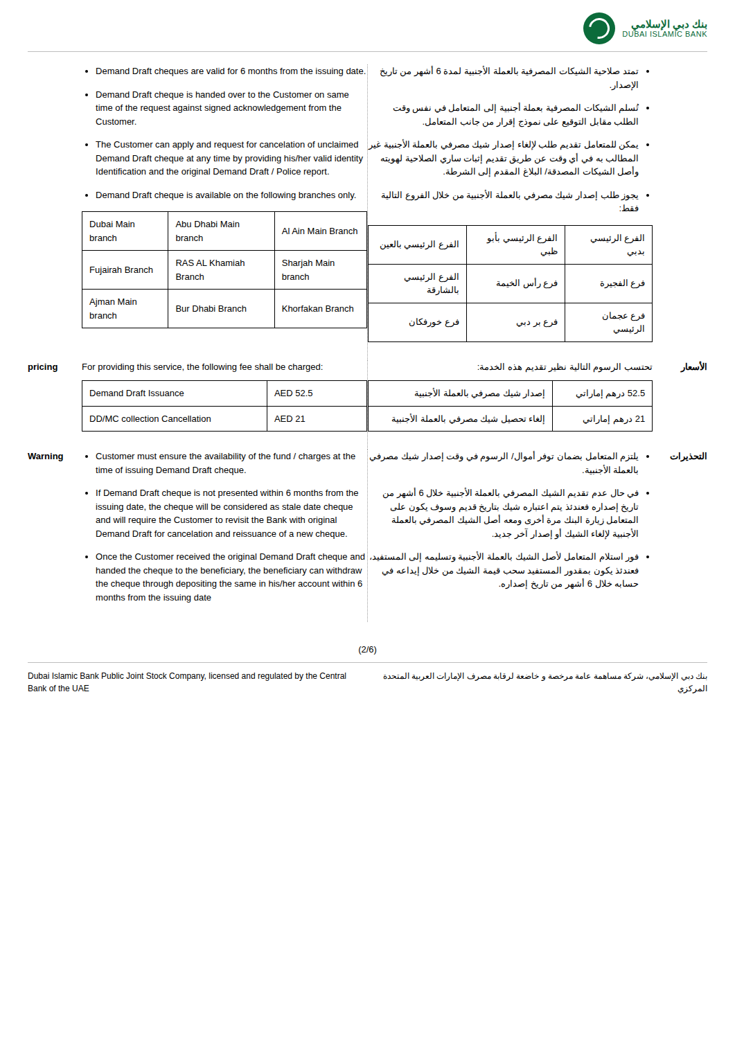بنك دبي الإسلامي
DUBAI ISLAMIC BANK
| | Demand Draft cheques are valid for 6 months from the issuing date. Demand Draft cheque is handed over to the Customer on same time of the request against signed acknowledgement from the Customer. The Customer can apply and request for cancelation of unclaimed Demand Draft cheque at any time by providing his/her valid identity Identification and the original Demand Draft / Police report. Demand Draft cheque is available on the following branches only. / Dubai Main branch / Abu Dhabi Main branch / Al Ain Main Branch / / Fujairah Branch / RAS AL Khamiah Branch / Sharjah Main branch / / Ajman Main branch / Bur Dhabi Branch / Khorfakan Branch / | تمتد صلاحية الشيكات المصرفية بالعملة الأجنبية لمدة 6 أشهر من تاريخ الإصدار. تُسلم الشيكات المصرفية بعملة أجنبية إلى المتعامل في نفس وقت الطلب مقابل التوقيع على نموذج إقرار من جانب المتعامل. يمكن للمتعامل تقديم طلب لإلغاء إصدار شيك مصرفي بالعملة الأجنبية غير المطالب به في أي وقت عن طريق تقديم إثبات ساري الصلاحية لهويته وأصل الشيكات المصدقة/ البلاغ المقدم إلى الشرطة. يجوز طلب إصدار شيك مصرفي بالعملة الأجنبية من خلال الفروع التالية فقط: / الفرع الرئيسي بدبي / الفرع الرئيسي بأبو ظبي / الفرع الرئيسي بالعين / / فرع الفجيرة / فرع رأس الخيمة / الفرع الرئيسي بالشارقة / / فرع عجمان الرئيسي / فرع بر دبي / فرع خورفكان / | |
| pricing | For providing this service, the following fee shall be charged: / Demand Draft Issuance / AED 52.5 / / DD/MC collection Cancellation / AED 21 / | تحتسب الرسوم التالية نظير تقديم هذه الخدمة: / 52.5 درهم إماراتي / إصدار شيك مصرفي بالعملة الأجنبية / / 21 درهم إماراتي / إلغاء تحصيل شيك مصرفي بالعملة الأجنبية / | الأسعار |
| Warning | Customer must ensure the availability of the fund / charges at the time of issuing Demand Draft cheque. If Demand Draft cheque is not presented within 6 months from the issuing date, the cheque will be considered as stale date cheque and will require the Customer to revisit the Bank with original Demand Draft for cancelation and reissuance of a new cheque. Once the Customer received the original Demand Draft cheque and handed the cheque to the beneficiary, the beneficiary can withdraw the cheque through depositing the same in his/her account within 6 months from the issuing date | يلتزم المتعامل بضمان توفر أموال/ الرسوم في وقت إصدار شيك مصرفي بالعملة الأجنبية. في حال عدم تقديم الشيك المصرفي بالعملة الأجنبية خلال 6 أشهر من تاريخ إصداره فعندئذ يتم اعتباره شيك بتاريخ قديم وسوف يكون على المتعامل زيارة البنك مرة أخرى ومعه أصل الشيك المصرفي بالعملة الأجنبية لإلغاء الشيك أو إصدار آخر جديد. فور استلام المتعامل لأصل الشيك بالعملة الأجنبية وتسليمه إلى المستفيد، فعندئذ يكون بمقدور المستفيد سحب قيمة الشيك من خلال إيداعه في حسابه خلال 6 أشهر من تاريخ إصداره. | التحذيرات |
(2/6)
Dubai Islamic Bank Public Joint Stock Company, licensed and regulated by the Central Bank of the UAE
بنك دبي الإسلامي، شركة مساهمة عامة مرخصة و خاضعة لرقابة مصرف الإمارات العربية المتحدة المركزي